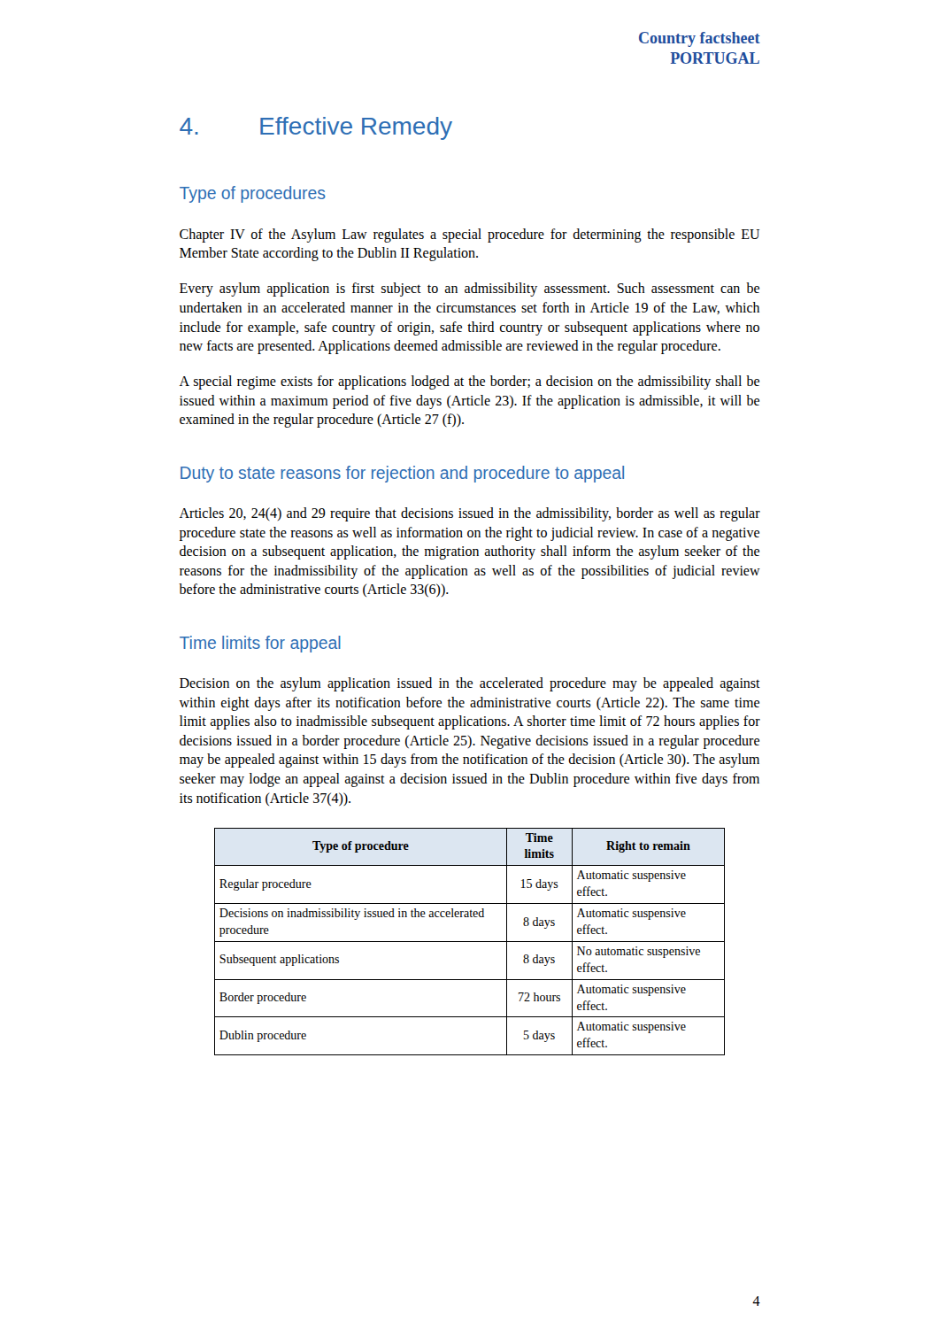Country factsheet
PORTUGAL
4. Effective Remedy
Type of procedures
Chapter IV of the Asylum Law regulates a special procedure for determining the responsible EU Member State according to the Dublin II Regulation.
Every asylum application is first subject to an admissibility assessment. Such assessment can be undertaken in an accelerated manner in the circumstances set forth in Article 19 of the Law, which include for example, safe country of origin, safe third country or subsequent applications where no new facts are presented. Applications deemed admissible are reviewed in the regular procedure.
A special regime exists for applications lodged at the border; a decision on the admissibility shall be issued within a maximum period of five days (Article 23). If the application is admissible, it will be examined in the regular procedure (Article 27 (f)).
Duty to state reasons for rejection and procedure to appeal
Articles 20, 24(4) and 29 require that decisions issued in the admissibility, border as well as regular procedure state the reasons as well as information on the right to judicial review. In case of a negative decision on a subsequent application, the migration authority shall inform the asylum seeker of the reasons for the inadmissibility of the application as well as of the possibilities of judicial review before the administrative courts (Article 33(6)).
Time limits for appeal
Decision on the asylum application issued in the accelerated procedure may be appealed against within eight days after its notification before the administrative courts (Article 22). The same time limit applies also to inadmissible subsequent applications. A shorter time limit of 72 hours applies for decisions issued in a border procedure (Article 25). Negative decisions issued in a regular procedure may be appealed against within 15 days from the notification of the decision (Article 30). The asylum seeker may lodge an appeal against a decision issued in the Dublin procedure within five days from its notification (Article 37(4)).
| Type of procedure | Time limits | Right to remain |
| --- | --- | --- |
| Regular procedure | 15 days | Automatic suspensive effect. |
| Decisions on inadmissibility issued in the accelerated procedure | 8 days | Automatic suspensive effect. |
| Subsequent applications | 8 days | No automatic suspensive effect. |
| Border procedure | 72 hours | Automatic suspensive effect. |
| Dublin procedure | 5 days | Automatic suspensive effect. |
4